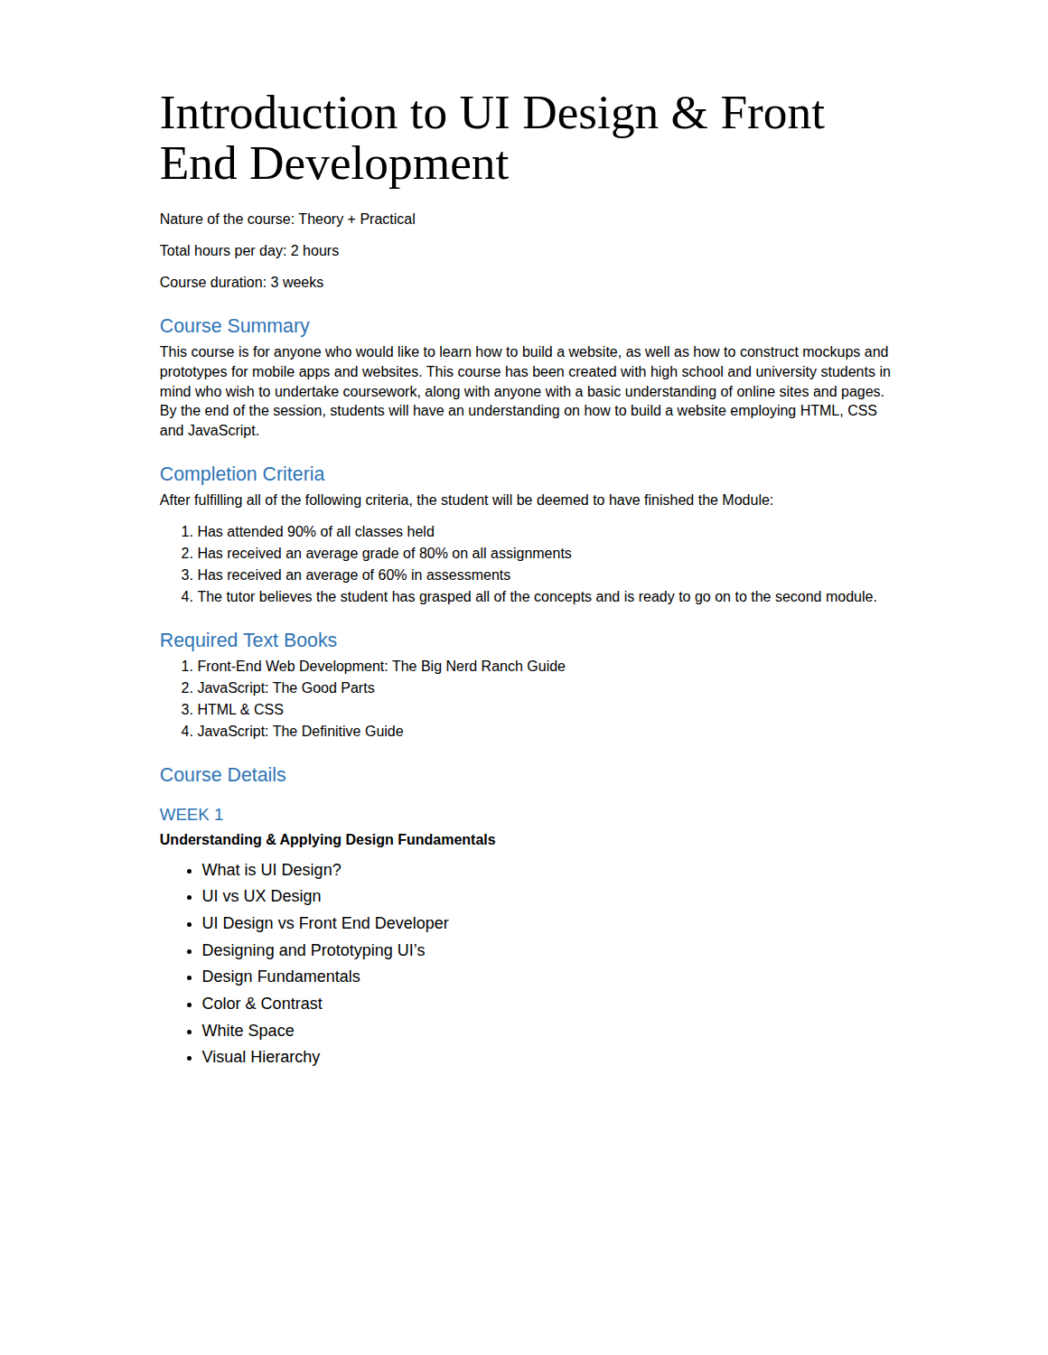Introduction to UI Design & Front End Development
Nature of the course: Theory + Practical
Total hours per day: 2 hours
Course duration: 3 weeks
Course Summary
This course is for anyone who would like to learn how to build a website, as well as how to construct mockups and prototypes for mobile apps and websites. This course has been created with high school and university students in mind who wish to undertake coursework, along with anyone with a basic understanding of online sites and pages. By the end of the session, students will have an understanding on how to build a website employing HTML, CSS and JavaScript.
Completion Criteria
After fulfilling all of the following criteria, the student will be deemed to have finished the Module:
Has attended 90% of all classes held
Has received an average grade of 80% on all assignments
Has received an average of 60% in assessments
The tutor believes the student has grasped all of the concepts and is ready to go on to the second module.
Required Text Books
Front-End Web Development: The Big Nerd Ranch Guide
JavaScript: The Good Parts
HTML & CSS
JavaScript: The Definitive Guide
Course Details
WEEK 1
Understanding & Applying Design Fundamentals
What is UI Design?
UI vs UX Design
UI Design vs Front End Developer
Designing and Prototyping UI’s
Design Fundamentals
Color & Contrast
White Space
Visual Hierarchy